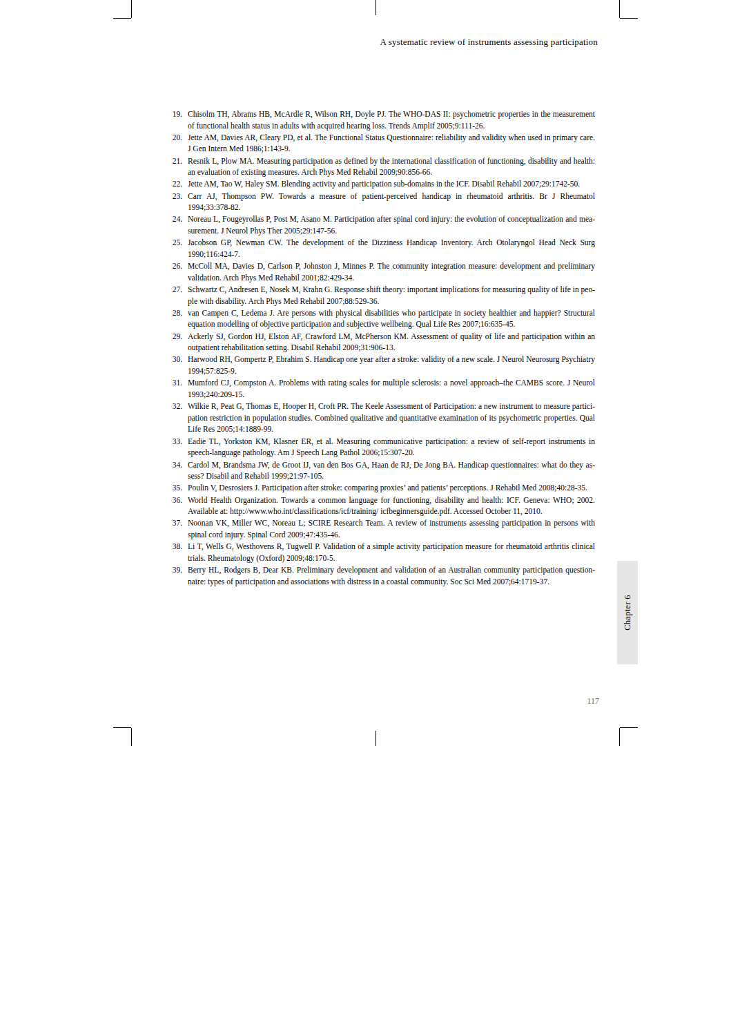A systematic review of instruments assessing participation
19 Chisolm TH, Abrams HB, McArdle R, Wilson RH, Doyle PJ. The WHO-DAS II: psychometric properties in the measurement of functional health status in adults with acquired hearing loss. Trends Amplif 2005;9:111-26.
20 Jette AM, Davies AR, Cleary PD, et al. The Functional Status Questionnaire: reliability and validity when used in primary care. J Gen Intern Med 1986;1:143-9.
21 Resnik L, Plow MA. Measuring participation as defined by the international classification of functioning, disability and health: an evaluation of existing measures. Arch Phys Med Rehabil 2009;90:856-66.
22 Jette AM, Tao W, Haley SM. Blending activity and participation sub-domains in the ICF. Disabil Rehabil 2007;29:1742-50.
23 Carr AJ, Thompson PW. Towards a measure of patient-perceived handicap in rheumatoid arthritis. Br J Rheumatol 1994;33:378-82.
24 Noreau L, Fougeyrollas P, Post M, Asano M. Participation after spinal cord injury: the evolution of conceptualization and measurement. J Neurol Phys Ther 2005;29:147-56.
25 Jacobson GP, Newman CW. The development of the Dizziness Handicap Inventory. Arch Otolaryngol Head Neck Surg 1990;116:424-7.
26 McColl MA, Davies D, Carlson P, Johnston J, Minnes P. The community integration measure: development and preliminary validation. Arch Phys Med Rehabil 2001;82:429-34.
27 Schwartz C, Andresen E, Nosek M, Krahn G. Response shift theory: important implications for measuring quality of life in people with disability. Arch Phys Med Rehabil 2007;88:529-36.
28van Campen C, Ledema J. Are persons with physical disabilities who participate in society healthier and happier? Structural equation modelling of objective participation and subjective wellbeing. Qual Life Res 2007;16:635-45.
29 Ackerly SJ, Gordon HJ, Elston AF, Crawford LM, McPherson KM. Assessment of quality of life and participation within an outpatient rehabilitation setting. Disabil Rehabil 2009;31:906-13.
30 Harwood RH, Gompertz P, Ebrahim S. Handicap one year after a stroke: validity of a new scale. J Neurol Neurosurg Psychiatry 1994;57:825-9.
31 Mumford CJ, Compston A. Problems with rating scales for multiple sclerosis: a novel approach–the CAMBS score. J Neurol 1993;240:209-15.
32 Wilkie R, Peat G, Thomas E, Hooper H, Croft PR. The Keele Assessment of Participation: a new instrument to measure participation restriction in population studies. Combined qualitative and quantitative examination of its psychometric properties. Qual Life Res 2005;14:1889-99.
33 Eadie TL, Yorkston KM, Klasner ER, et al. Measuring communicative participation: a review of self-report instruments in speech-language pathology. Am J Speech Lang Pathol 2006;15:307-20.
34 Cardol M, Brandsma JW, de Groot IJ, van den Bos GA, Haan de RJ, De Jong BA. Handicap questionnaires: what do they assess? Disabil and Rehabil 1999;21:97-105.
35 Poulin V, Desrosiers J. Participation after stroke: comparing proxies’ and patients’ perceptions. J Rehabil Med 2008;40:28-35.
36 World Health Organization. Towards a common language for functioning, disability and health: ICF. Geneva: WHO; 2002. Available at: http://www.who.int/classifications/icf/training/ icfbeginnersguide.pdf. Accessed October 11, 2010.
37 Noonan VK, Miller WC, Noreau L; SCIRE Research Team. A review of instruments assessing participation in persons with spinal cord injury. Spinal Cord 2009;47:435-46.
38 Li T, Wells G, Westhovens R, Tugwell P. Validation of a simple activity participation measure for rheumatoid arthritis clinical trials. Rheumatology (Oxford) 2009;48:170-5.
39 Berry HL, Rodgers B, Dear KB. Preliminary development and validation of an Australian community participation questionnaire: types of participation and associations with distress in a coastal community. Soc Sci Med 2007;64:1719-37.
Chapter 6
117